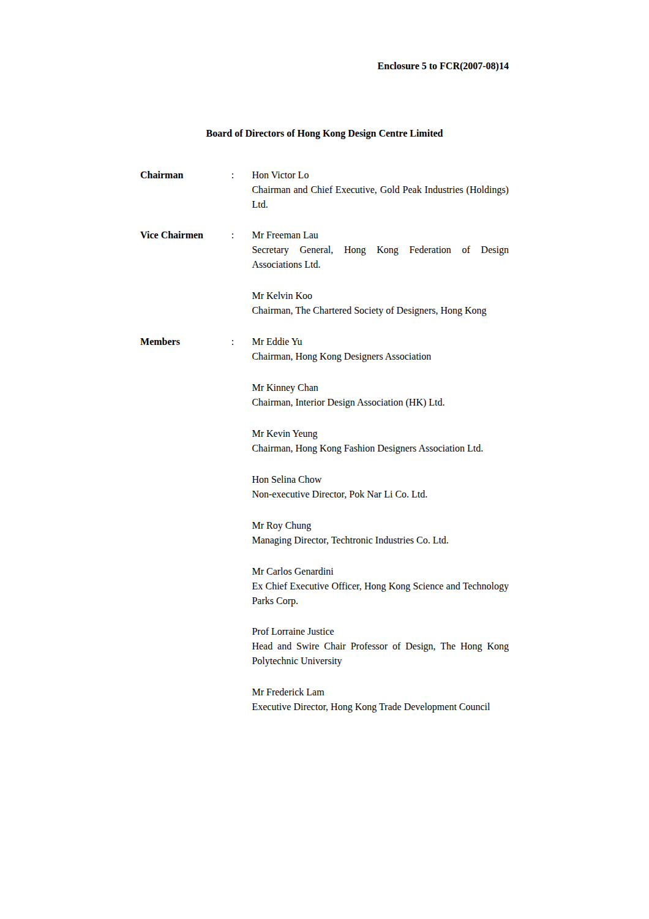Enclosure 5 to FCR(2007-08)14
Board of Directors of Hong Kong Design Centre Limited
| Chairman | : | Hon Victor Lo Chairman and Chief Executive, Gold Peak Industries (Holdings) Ltd. |
| Vice Chairmen | : | Mr Freeman Lau Secretary General, Hong Kong Federation of Design Associations Ltd. |
| | | Mr Kelvin Koo Chairman, The Chartered Society of Designers, Hong Kong |
| Members | : | Mr Eddie Yu Chairman, Hong Kong Designers Association |
| | | Mr Kinney Chan Chairman, Interior Design Association (HK) Ltd. |
| | | Mr Kevin Yeung Chairman, Hong Kong Fashion Designers Association Ltd. |
| | | Hon Selina Chow Non-executive Director, Pok Nar Li Co. Ltd. |
| | | Mr Roy Chung Managing Director, Techtronic Industries Co. Ltd. |
| | | Mr Carlos Genardini Ex Chief Executive Officer, Hong Kong Science and Technology Parks Corp. |
| | | Prof Lorraine Justice Head and Swire Chair Professor of Design, The Hong Kong Polytechnic University |
| | | Mr Frederick Lam Executive Director, Hong Kong Trade Development Council |